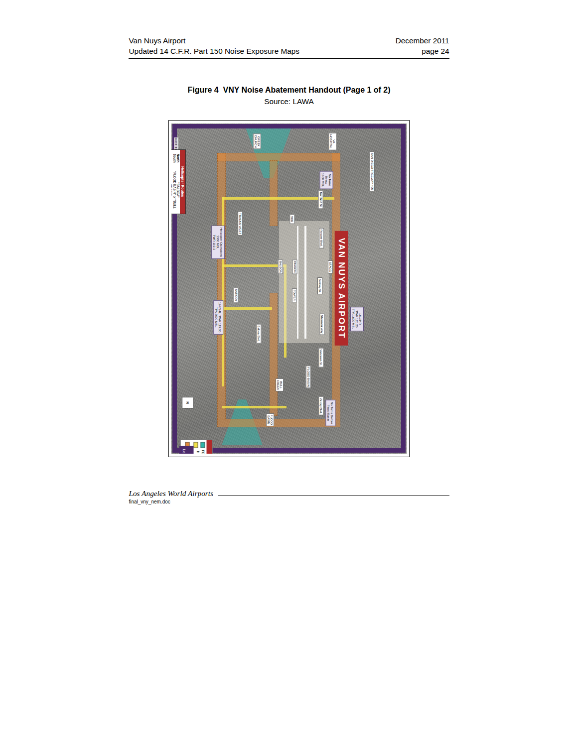Van Nuys Airport
December 2011
Updated 14 C.F.R. Part 150 Noise Exposure Maps
page 24
Figure 4 VNY Noise Abatement Handout (Page 1 of 2)
Source: LAWA
VAN NUYS AIRPORT
NOT TO BE USED FOR NAVIGATION
Revision 07/02
Helicopter Routes
| North | "BALBOA" |
| South | "FLOOD BASIN" or "BULL CREEK" |
| East | "STAGG" |
| West | "SATICOY" or "TRACKS WEST" |
Helicopter Operations
1300 MSL
TWR 119.3
16R/34L TWR 119.30
TPA 2000 MSL
16L/34R
TWR 120.20
TPA 1600 MSL
No Turns
Below
1600 MSL
No Turns Before
Flood Basin
GREEK
CHURCH
VA
HOSPITAL
SAN DIEGO FREEWAY 405
Nordhoff St.
Roscoe Blvd.
Saticoy St.
Sherman Way
Vanowen St.
Victory Blvd.
TRACKS WEST
SATICOY
BALBOA
BULL
CREEK
VOR
DIAGON
TOWER
STAGG
FLOOD BASIN
FLOOD
BASIN
Balboa Blvd.
LEGEND
FIXED WING TRAFFIC PATTERNS
HELICOPTER ARRIVAL/DEPARTURE ROUTES
FIXED WING ARRIVAL/DEPARTURE ROUTES
N
Van Nuys Los Angeles World Airports
Los Angeles World Airports
final_vny_nem.doc